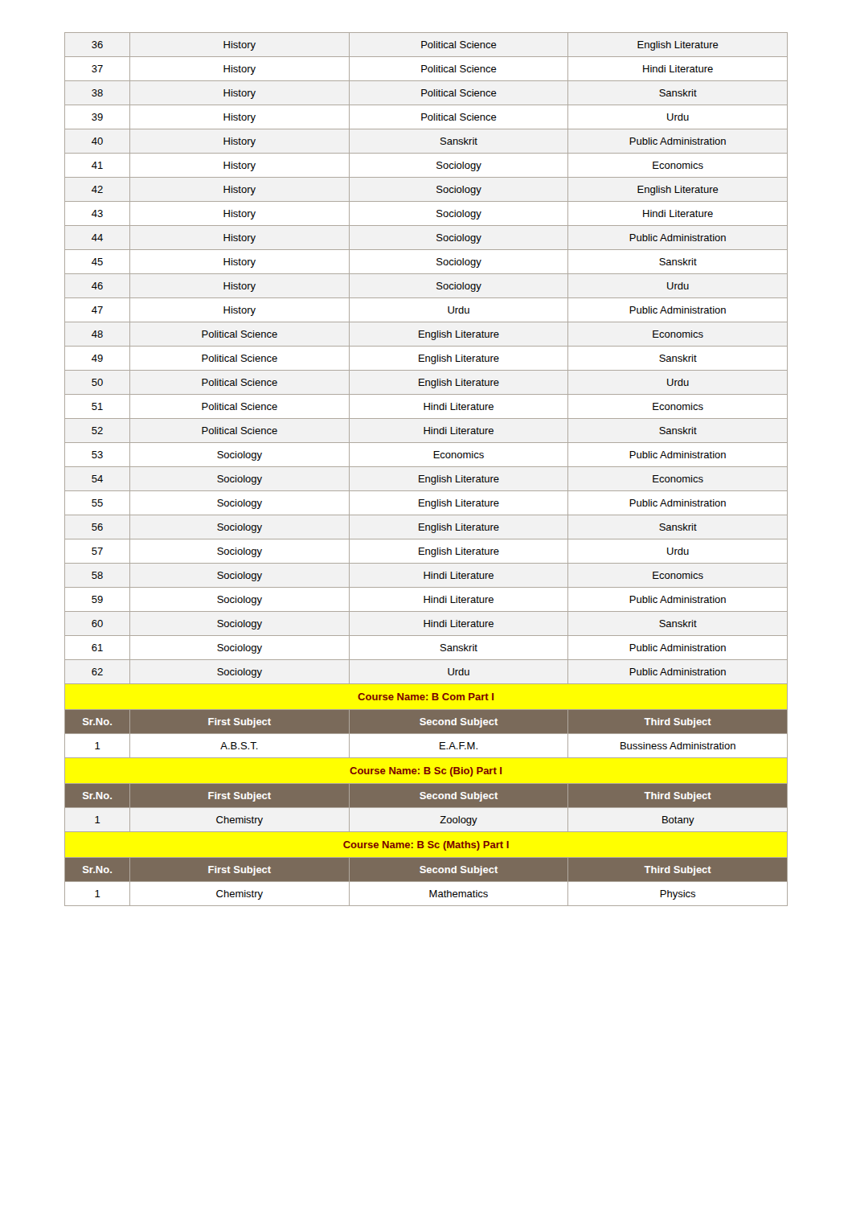| 36 | History | Political Science | English Literature |
| 37 | History | Political Science | Hindi Literature |
| 38 | History | Political Science | Sanskrit |
| 39 | History | Political Science | Urdu |
| 40 | History | Sanskrit | Public Administration |
| 41 | History | Sociology | Economics |
| 42 | History | Sociology | English Literature |
| 43 | History | Sociology | Hindi Literature |
| 44 | History | Sociology | Public Administration |
| 45 | History | Sociology | Sanskrit |
| 46 | History | Sociology | Urdu |
| 47 | History | Urdu | Public Administration |
| 48 | Political Science | English Literature | Economics |
| 49 | Political Science | English Literature | Sanskrit |
| 50 | Political Science | English Literature | Urdu |
| 51 | Political Science | Hindi Literature | Economics |
| 52 | Political Science | Hindi Literature | Sanskrit |
| 53 | Sociology | Economics | Public Administration |
| 54 | Sociology | English Literature | Economics |
| 55 | Sociology | English Literature | Public Administration |
| 56 | Sociology | English Literature | Sanskrit |
| 57 | Sociology | English Literature | Urdu |
| 58 | Sociology | Hindi Literature | Economics |
| 59 | Sociology | Hindi Literature | Public Administration |
| 60 | Sociology | Hindi Literature | Sanskrit |
| 61 | Sociology | Sanskrit | Public Administration |
| 62 | Sociology | Urdu | Public Administration |
| Course Name: B Com Part I |
| Sr.No. | First Subject | Second Subject | Third Subject |
| 1 | A.B.S.T. | E.A.F.M. | Bussiness Administration |
| Course Name: B Sc (Bio) Part I |
| Sr.No. | First Subject | Second Subject | Third Subject |
| 1 | Chemistry | Zoology | Botany |
| Course Name: B Sc (Maths) Part I |
| Sr.No. | First Subject | Second Subject | Third Subject |
| 1 | Chemistry | Mathematics | Physics |